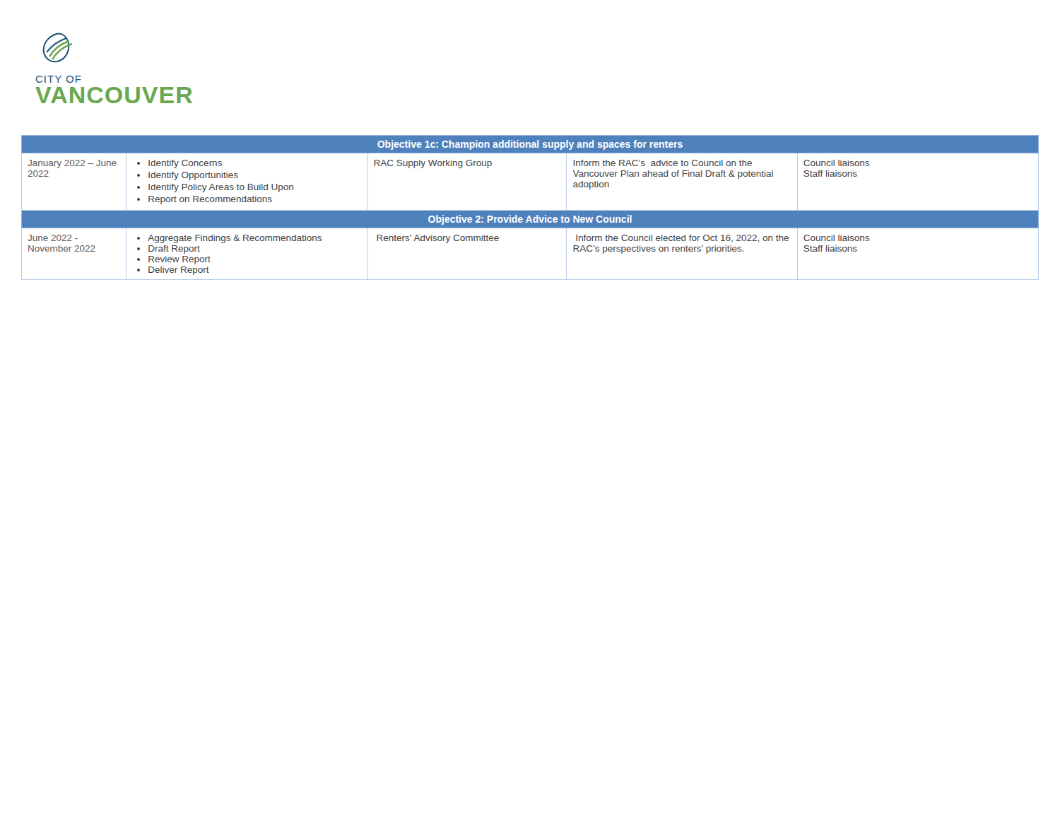CITY OF VANCOUVER
| Objective 1c: Champion additional supply and spaces for renters |
| --- |
| January 2022 – June 2022 | Identify Concerns Identify Opportunities Identify Policy Areas to Build Upon Report on Recommendations | RAC Supply Working Group | Inform the RAC’s advice to Council on the Vancouver Plan ahead of Final Draft & potential adoption | Council liaisons Staff liaisons |
| Objective 2: Provide Advice to New Council |
| June 2022 - November 2022 | Aggregate Findings & Recommendations Draft Report Review Report Deliver Report | Renters' Advisory Committee | Inform the Council elected for Oct 16, 2022, on the RAC’s perspectives on renters’ priorities. | Council liaisons Staff liaisons |